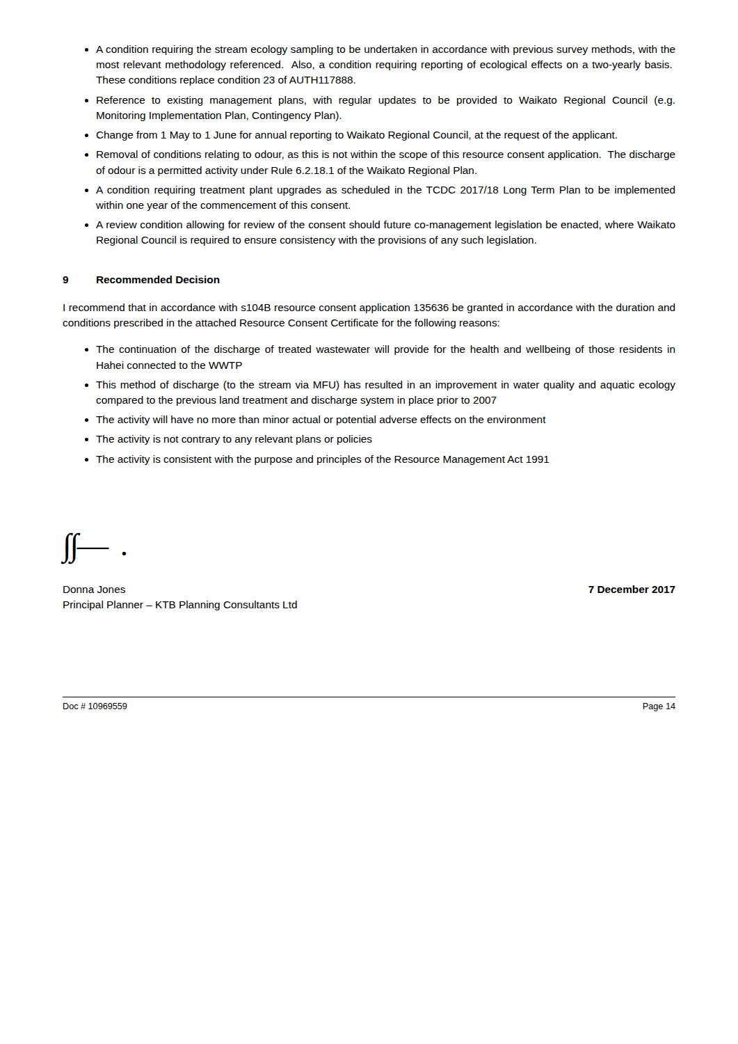A condition requiring the stream ecology sampling to be undertaken in accordance with previous survey methods, with the most relevant methodology referenced. Also, a condition requiring reporting of ecological effects on a two-yearly basis. These conditions replace condition 23 of AUTH117888.
Reference to existing management plans, with regular updates to be provided to Waikato Regional Council (e.g. Monitoring Implementation Plan, Contingency Plan).
Change from 1 May to 1 June for annual reporting to Waikato Regional Council, at the request of the applicant.
Removal of conditions relating to odour, as this is not within the scope of this resource consent application. The discharge of odour is a permitted activity under Rule 6.2.18.1 of the Waikato Regional Plan.
A condition requiring treatment plant upgrades as scheduled in the TCDC 2017/18 Long Term Plan to be implemented within one year of the commencement of this consent.
A review condition allowing for review of the consent should future co-management legislation be enacted, where Waikato Regional Council is required to ensure consistency with the provisions of any such legislation.
9 Recommended Decision
I recommend that in accordance with s104B resource consent application 135636 be granted in accordance with the duration and conditions prescribed in the attached Resource Consent Certificate for the following reasons:
The continuation of the discharge of treated wastewater will provide for the health and wellbeing of those residents in Hahei connected to the WWTP
This method of discharge (to the stream via MFU) has resulted in an improvement in water quality and aquatic ecology compared to the previous land treatment and discharge system in place prior to 2007
The activity will have no more than minor actual or potential adverse effects on the environment
The activity is not contrary to any relevant plans or policies
The activity is consistent with the purpose and principles of the Resource Management Act 1991
∫∫— .
Donna Jones
Principal Planner – KTB Planning Consultants Ltd
7 December 2017
Doc # 10969559 Page 14